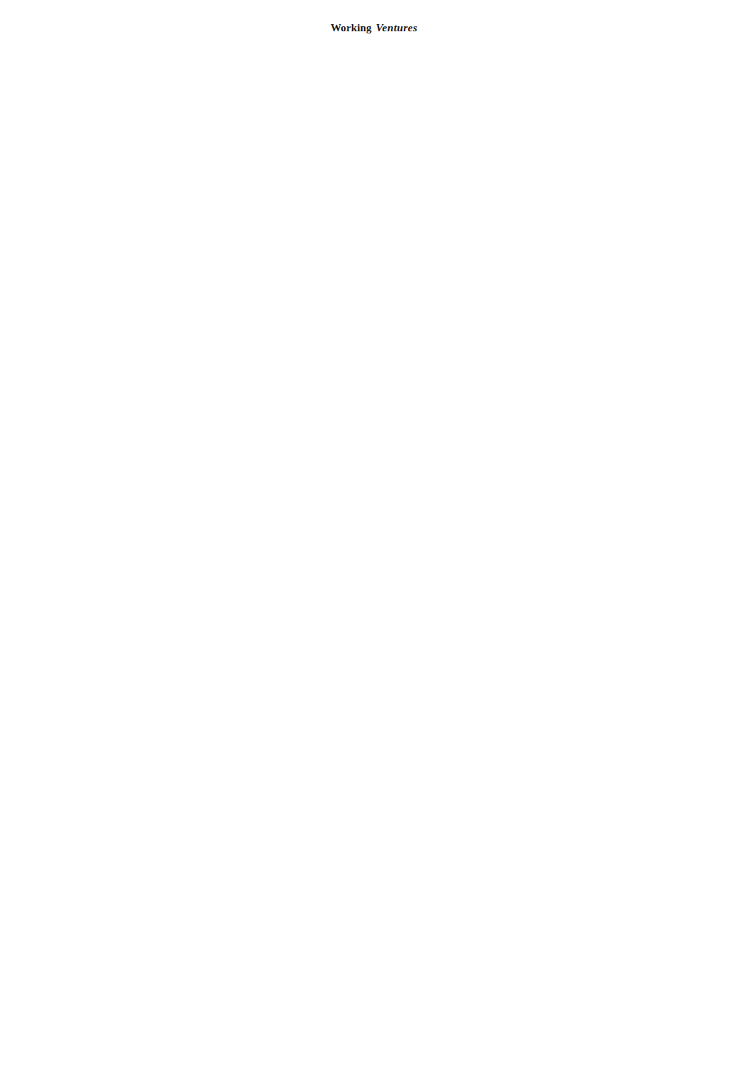Working Ventures